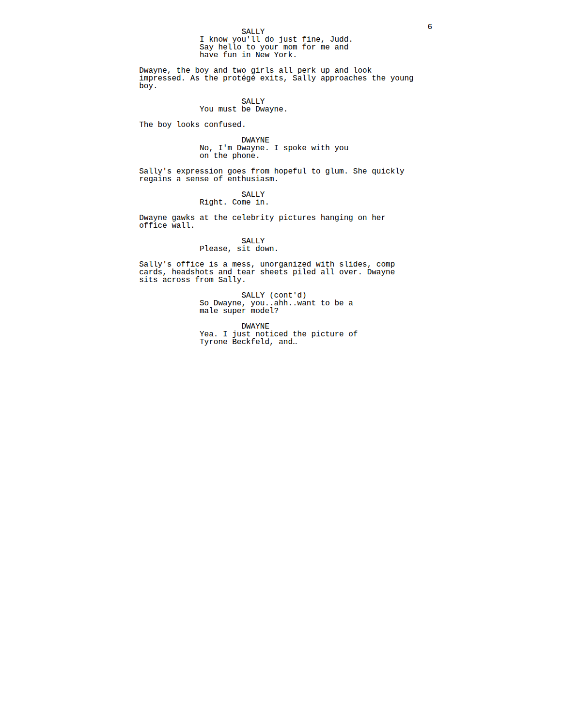6
SALLY
I know you'll do just fine, Judd. Say hello to your mom for me and have fun in New York.
Dwayne, the boy and two girls all perk up and look impressed. As the protégé exits, Sally approaches the young boy.
SALLY
You must be Dwayne.
The boy looks confused.
DWAYNE
No, I'm Dwayne. I spoke with you on the phone.
Sally's expression goes from hopeful to glum. She quickly regains a sense of enthusiasm.
SALLY
Right. Come in.
Dwayne gawks at the celebrity pictures hanging on her office wall.
SALLY
Please, sit down.
Sally's office is a mess, unorganized with slides, comp cards, headshots and tear sheets piled all over. Dwayne sits across from Sally.
SALLY (cont'd)
So Dwayne, you..ahh..want to be a male super model?
DWAYNE
Yea. I just noticed the picture of Tyrone Beckfeld, and…